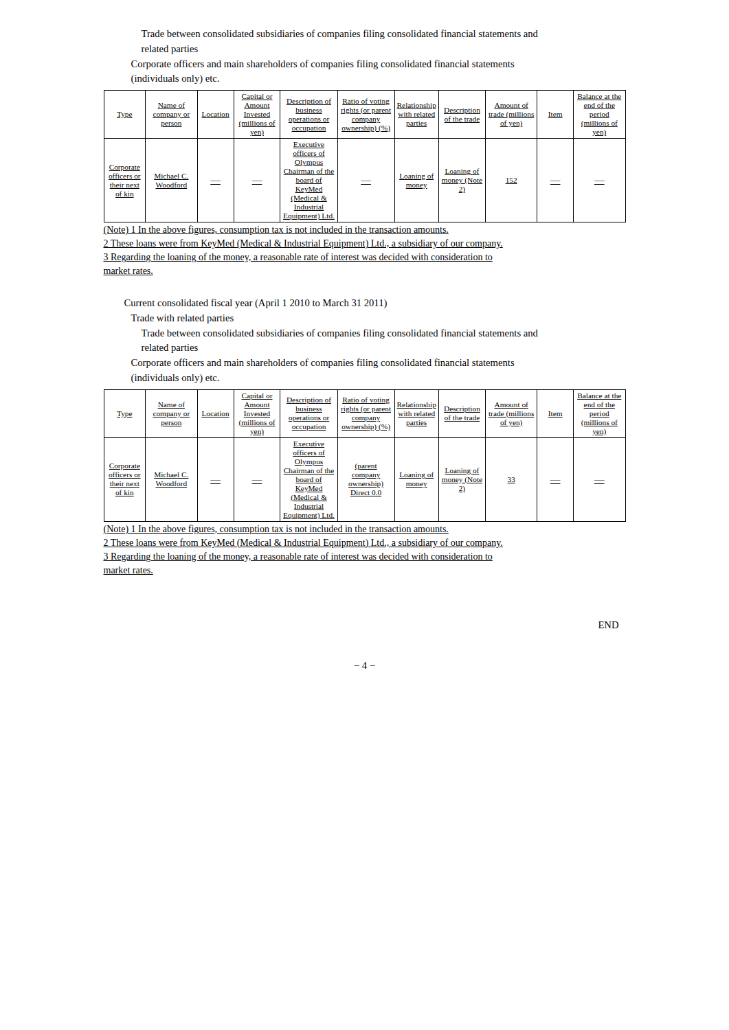Trade between consolidated subsidiaries of companies filing consolidated financial statements and
related parties
Corporate officers and main shareholders of companies filing consolidated financial statements
(individuals only) etc.
| Type | Name of company or person | Location | Capital or Amount Invested (millions of yen) | Description of business operations or occupation | Ratio of voting rights (or parent company ownership) (%) | Relationship with related parties | Description of the trade | Amount of trade (millions of yen) | Item | Balance at the end of the period (millions of yen) |
| --- | --- | --- | --- | --- | --- | --- | --- | --- | --- | --- |
| Corporate officers or their next of kin | Michael C. Woodford | — | — | Executive officers of Olympus Chairman of the board of KeyMed (Medical & Industrial Equipment) Ltd. | — | Loaning of money | Loaning of money (Note 2) | 152 | — | — |
(Note) 1 In the above figures, consumption tax is not included in the transaction amounts.
2 These loans were from KeyMed (Medical & Industrial Equipment) Ltd., a subsidiary of our company.
3 Regarding the loaning of the money, a reasonable rate of interest was decided with consideration to
market rates.
Current consolidated fiscal year (April 1 2010 to March 31 2011)
Trade with related parties
Trade between consolidated subsidiaries of companies filing consolidated financial statements and
related parties
Corporate officers and main shareholders of companies filing consolidated financial statements
(individuals only) etc.
| Type | Name of company or person | Location | Capital or Amount Invested (millions of yen) | Description of business operations or occupation | Ratio of voting rights (or parent company ownership) (%) | Relationship with related parties | Description of the trade | Amount of trade (millions of yen) | Item | Balance at the end of the period (millions of yen) |
| --- | --- | --- | --- | --- | --- | --- | --- | --- | --- | --- |
| Corporate officers or their next of kin | Michael C. Woodford | — | — | Executive officers of Olympus Chairman of the board of KeyMed (Medical & Industrial Equipment) Ltd. | (parent company ownership) Direct 0.0 | Loaning of money | Loaning of money (Note 2) | 33 | — | — |
(Note) 1 In the above figures, consumption tax is not included in the transaction amounts.
2 These loans were from KeyMed (Medical & Industrial Equipment) Ltd., a subsidiary of our company.
3 Regarding the loaning of the money, a reasonable rate of interest was decided with consideration to
market rates.
END
− 4 −